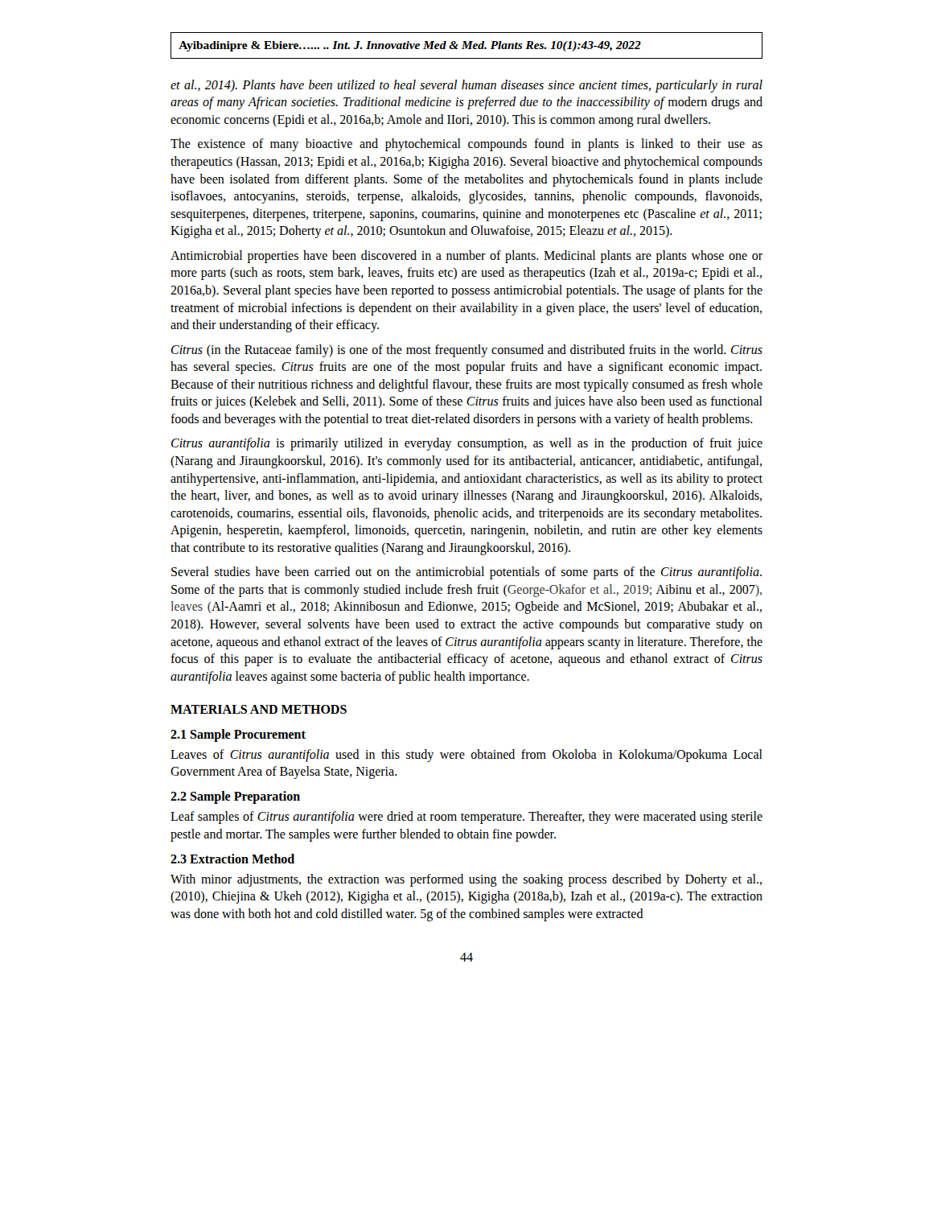Ayibadinipre & Ebiere…... .. Int. J. Innovative Med & Med. Plants Res. 10(1):43-49, 2022
et al., 2014). Plants have been utilized to heal several human diseases since ancient times, particularly in rural areas of many African societies. Traditional medicine is preferred due to the inaccessibility of modern drugs and economic concerns (Epidi et al., 2016a,b; Amole and IIori, 2010). This is common among rural dwellers.
The existence of many bioactive and phytochemical compounds found in plants is linked to their use as therapeutics (Hassan, 2013; Epidi et al., 2016a,b; Kigigha 2016). Several bioactive and phytochemical compounds have been isolated from different plants. Some of the metabolites and phytochemicals found in plants include isoflavoes, antocyanins, steroids, terpense, alkaloids, glycosides, tannins, phenolic compounds, flavonoids, sesquiterpenes, diterpenes, triterpene, saponins, coumarins, quinine and monoterpenes etc (Pascaline et al., 2011; Kigigha et al., 2015; Doherty et al., 2010; Osuntokun and Oluwafoise, 2015; Eleazu et al., 2015).
Antimicrobial properties have been discovered in a number of plants. Medicinal plants are plants whose one or more parts (such as roots, stem bark, leaves, fruits etc) are used as therapeutics (Izah et al., 2019a-c; Epidi et al., 2016a,b). Several plant species have been reported to possess antimicrobial potentials. The usage of plants for the treatment of microbial infections is dependent on their availability in a given place, the users' level of education, and their understanding of their efficacy.
Citrus (in the Rutaceae family) is one of the most frequently consumed and distributed fruits in the world. Citrus has several species. Citrus fruits are one of the most popular fruits and have a significant economic impact. Because of their nutritious richness and delightful flavour, these fruits are most typically consumed as fresh whole fruits or juices (Kelebek and Selli, 2011). Some of these Citrus fruits and juices have also been used as functional foods and beverages with the potential to treat diet-related disorders in persons with a variety of health problems.
Citrus aurantifolia is primarily utilized in everyday consumption, as well as in the production of fruit juice (Narang and Jiraungkoorskul, 2016). It's commonly used for its antibacterial, anticancer, antidiabetic, antifungal, antihypertensive, anti-inflammation, anti-lipidemia, and antioxidant characteristics, as well as its ability to protect the heart, liver, and bones, as well as to avoid urinary illnesses (Narang and Jiraungkoorskul, 2016). Alkaloids, carotenoids, coumarins, essential oils, flavonoids, phenolic acids, and triterpenoids are its secondary metabolites. Apigenin, hesperetin, kaempferol, limonoids, quercetin, naringenin, nobiletin, and rutin are other key elements that contribute to its restorative qualities (Narang and Jiraungkoorskul, 2016).
Several studies have been carried out on the antimicrobial potentials of some parts of the Citrus aurantifolia. Some of the parts that is commonly studied include fresh fruit (George-Okafor et al., 2019; Aibinu et al., 2007), leaves (Al-Aamri et al., 2018; Akinnibosun and Edionwe, 2015; Ogbeide and McSionel, 2019; Abubakar et al., 2018). However, several solvents have been used to extract the active compounds but comparative study on acetone, aqueous and ethanol extract of the leaves of Citrus aurantifolia appears scanty in literature. Therefore, the focus of this paper is to evaluate the antibacterial efficacy of acetone, aqueous and ethanol extract of Citrus aurantifolia leaves against some bacteria of public health importance.
MATERIALS AND METHODS
2.1 Sample Procurement
Leaves of Citrus aurantifolia used in this study were obtained from Okoloba in Kolokuma/Opokuma Local Government Area of Bayelsa State, Nigeria.
2.2 Sample Preparation
Leaf samples of Citrus aurantifolia were dried at room temperature. Thereafter, they were macerated using sterile pestle and mortar. The samples were further blended to obtain fine powder.
2.3 Extraction Method
With minor adjustments, the extraction was performed using the soaking process described by Doherty et al., (2010), Chiejina & Ukeh (2012), Kigigha et al., (2015), Kigigha (2018a,b), Izah et al., (2019a-c). The extraction was done with both hot and cold distilled water. 5g of the combined samples were extracted
44